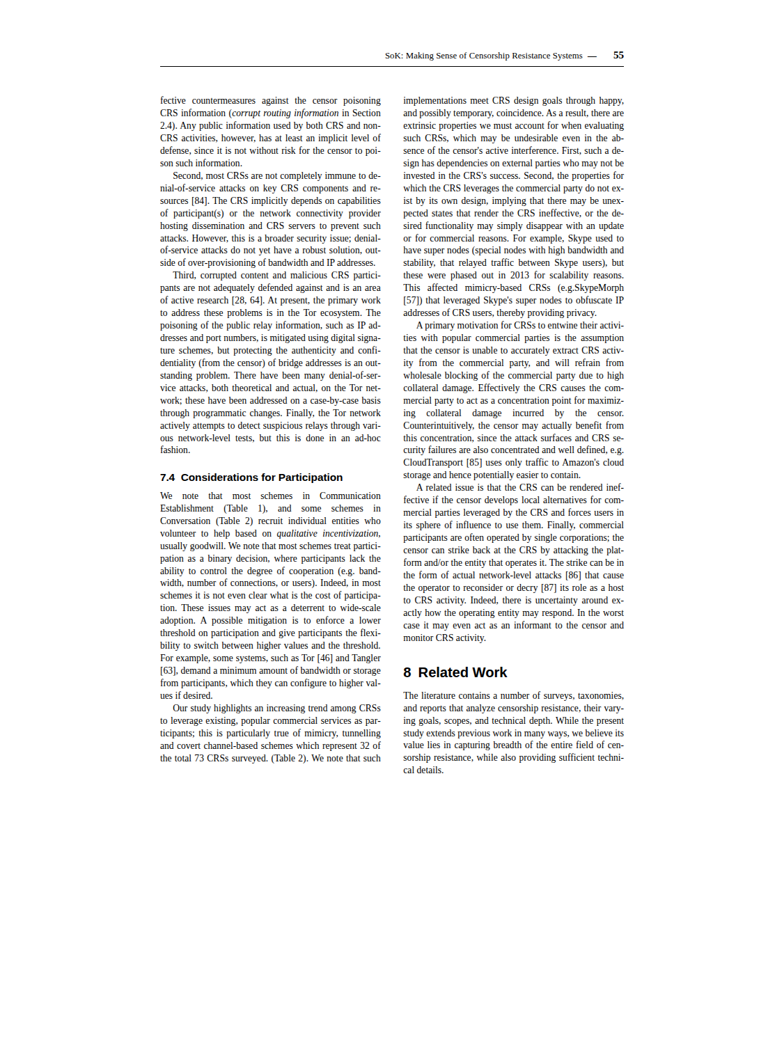SoK: Making Sense of Censorship Resistance Systems — 55
fective countermeasures against the censor poisoning CRS information (corrupt routing information in Section 2.4). Any public information used by both CRS and non-CRS activities, however, has at least an implicit level of defense, since it is not without risk for the censor to poison such information.
Second, most CRSs are not completely immune to denial-of-service attacks on key CRS components and resources [84]. The CRS implicitly depends on capabilities of participant(s) or the network connectivity provider hosting dissemination and CRS servers to prevent such attacks. However, this is a broader security issue; denial-of-service attacks do not yet have a robust solution, outside of over-provisioning of bandwidth and IP addresses.
Third, corrupted content and malicious CRS participants are not adequately defended against and is an area of active research [28, 64]. At present, the primary work to address these problems is in the Tor ecosystem. The poisoning of the public relay information, such as IP addresses and port numbers, is mitigated using digital signature schemes, but protecting the authenticity and confidentiality (from the censor) of bridge addresses is an outstanding problem. There have been many denial-of-service attacks, both theoretical and actual, on the Tor network; these have been addressed on a case-by-case basis through programmatic changes. Finally, the Tor network actively attempts to detect suspicious relays through various network-level tests, but this is done in an ad-hoc fashion.
7.4 Considerations for Participation
We note that most schemes in Communication Establishment (Table 1), and some schemes in Conversation (Table 2) recruit individual entities who volunteer to help based on qualitative incentivization, usually goodwill. We note that most schemes treat participation as a binary decision, where participants lack the ability to control the degree of cooperation (e.g. bandwidth, number of connections, or users). Indeed, in most schemes it is not even clear what is the cost of participation. These issues may act as a deterrent to wide-scale adoption. A possible mitigation is to enforce a lower threshold on participation and give participants the flexibility to switch between higher values and the threshold. For example, some systems, such as Tor [46] and Tangler [63], demand a minimum amount of bandwidth or storage from participants, which they can configure to higher values if desired.
Our study highlights an increasing trend among CRSs to leverage existing, popular commercial services as participants; this is particularly true of mimicry, tunnelling and covert channel-based schemes which represent 32 of the total 73 CRSs surveyed. (Table 2). We note that such implementations meet CRS design goals through happy, and possibly temporary, coincidence. As a result, there are extrinsic properties we must account for when evaluating such CRSs, which may be undesirable even in the absence of the censor's active interference. First, such a design has dependencies on external parties who may not be invested in the CRS's success. Second, the properties for which the CRS leverages the commercial party do not exist by its own design, implying that there may be unexpected states that render the CRS ineffective, or the desired functionality may simply disappear with an update or for commercial reasons. For example, Skype used to have super nodes (special nodes with high bandwidth and stability, that relayed traffic between Skype users), but these were phased out in 2013 for scalability reasons. This affected mimicry-based CRSs (e.g.SkypeMorph [57]) that leveraged Skype's super nodes to obfuscate IP addresses of CRS users, thereby providing privacy.
A primary motivation for CRSs to entwine their activities with popular commercial parties is the assumption that the censor is unable to accurately extract CRS activity from the commercial party, and will refrain from wholesale blocking of the commercial party due to high collateral damage. Effectively the CRS causes the commercial party to act as a concentration point for maximizing collateral damage incurred by the censor. Counterintuitively, the censor may actually benefit from this concentration, since the attack surfaces and CRS security failures are also concentrated and well defined, e.g. CloudTransport [85] uses only traffic to Amazon's cloud storage and hence potentially easier to contain.
A related issue is that the CRS can be rendered ineffective if the censor develops local alternatives for commercial parties leveraged by the CRS and forces users in its sphere of influence to use them. Finally, commercial participants are often operated by single corporations; the censor can strike back at the CRS by attacking the platform and/or the entity that operates it. The strike can be in the form of actual network-level attacks [86] that cause the operator to reconsider or decry [87] its role as a host to CRS activity. Indeed, there is uncertainty around exactly how the operating entity may respond. In the worst case it may even act as an informant to the censor and monitor CRS activity.
8 Related Work
The literature contains a number of surveys, taxonomies, and reports that analyze censorship resistance, their varying goals, scopes, and technical depth. While the present study extends previous work in many ways, we believe its value lies in capturing breadth of the entire field of censorship resistance, while also providing sufficient technical details.